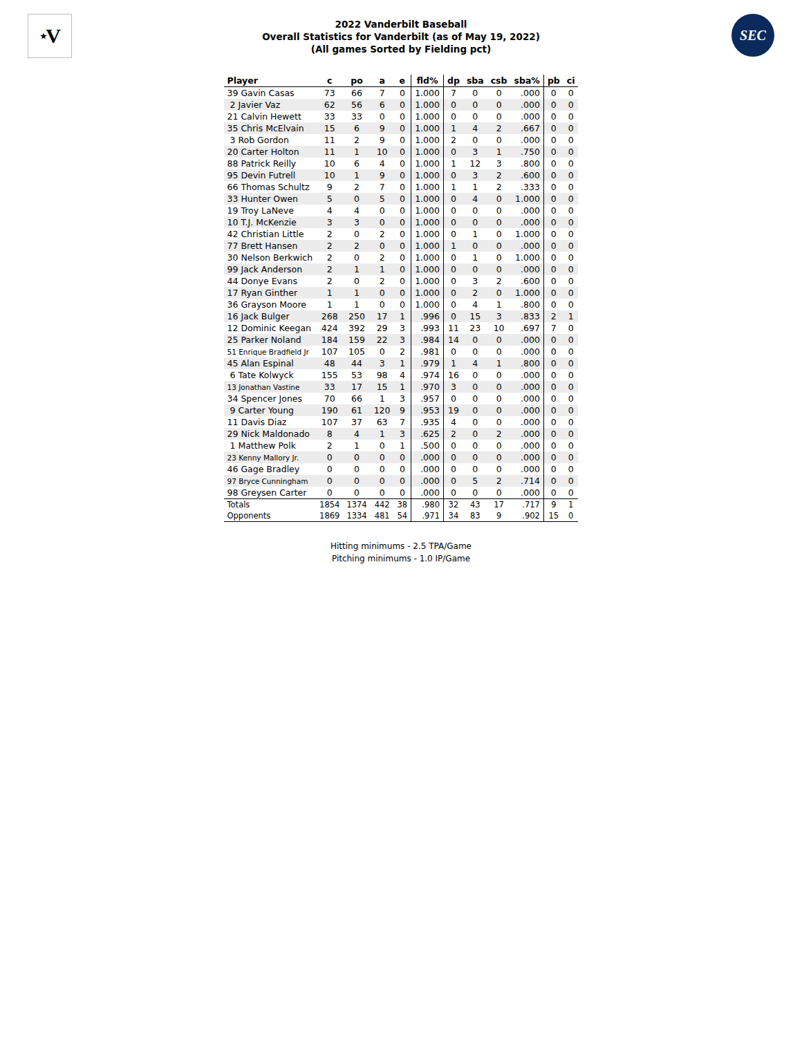★V
SEC
2022 Vanderbilt Baseball
Overall Statistics for Vanderbilt (as of May 19, 2022)
(All games Sorted by Fielding pct)
| Player | c | po | a | e | fld% | dp | sba | csb | sba% | pb | ci |
| --- | --- | --- | --- | --- | --- | --- | --- | --- | --- | --- | --- |
| 39 Gavin Casas | 73 | 66 | 7 | 0 | 1.000 | 7 | 0 | 0 | .000 | 0 | 0 |
| 2 Javier Vaz | 62 | 56 | 6 | 0 | 1.000 | 0 | 0 | 0 | .000 | 0 | 0 |
| 21 Calvin Hewett | 33 | 33 | 0 | 0 | 1.000 | 0 | 0 | 0 | .000 | 0 | 0 |
| 35 Chris McElvain | 15 | 6 | 9 | 0 | 1.000 | 1 | 4 | 2 | .667 | 0 | 0 |
| 3 Rob Gordon | 11 | 2 | 9 | 0 | 1.000 | 2 | 0 | 0 | .000 | 0 | 0 |
| 20 Carter Holton | 11 | 1 | 10 | 0 | 1.000 | 0 | 3 | 1 | .750 | 0 | 0 |
| 88 Patrick Reilly | 10 | 6 | 4 | 0 | 1.000 | 1 | 12 | 3 | .800 | 0 | 0 |
| 95 Devin Futrell | 10 | 1 | 9 | 0 | 1.000 | 0 | 3 | 2 | .600 | 0 | 0 |
| 66 Thomas Schultz | 9 | 2 | 7 | 0 | 1.000 | 1 | 1 | 2 | .333 | 0 | 0 |
| 33 Hunter Owen | 5 | 0 | 5 | 0 | 1.000 | 0 | 4 | 0 | 1.000 | 0 | 0 |
| 19 Troy LaNeve | 4 | 4 | 0 | 0 | 1.000 | 0 | 0 | 0 | .000 | 0 | 0 |
| 10 T.J. McKenzie | 3 | 3 | 0 | 0 | 1.000 | 0 | 0 | 0 | .000 | 0 | 0 |
| 42 Christian Little | 2 | 0 | 2 | 0 | 1.000 | 0 | 1 | 0 | 1.000 | 0 | 0 |
| 77 Brett Hansen | 2 | 2 | 0 | 0 | 1.000 | 1 | 0 | 0 | .000 | 0 | 0 |
| 30 Nelson Berkwich | 2 | 0 | 2 | 0 | 1.000 | 0 | 1 | 0 | 1.000 | 0 | 0 |
| 99 Jack Anderson | 2 | 1 | 1 | 0 | 1.000 | 0 | 0 | 0 | .000 | 0 | 0 |
| 44 Donye Evans | 2 | 0 | 2 | 0 | 1.000 | 0 | 3 | 2 | .600 | 0 | 0 |
| 17 Ryan Ginther | 1 | 1 | 0 | 0 | 1.000 | 0 | 2 | 0 | 1.000 | 0 | 0 |
| 36 Grayson Moore | 1 | 1 | 0 | 0 | 1.000 | 0 | 4 | 1 | .800 | 0 | 0 |
| 16 Jack Bulger | 268 | 250 | 17 | 1 | .996 | 0 | 15 | 3 | .833 | 2 | 1 |
| 12 Dominic Keegan | 424 | 392 | 29 | 3 | .993 | 11 | 23 | 10 | .697 | 7 | 0 |
| 25 Parker Noland | 184 | 159 | 22 | 3 | .984 | 14 | 0 | 0 | .000 | 0 | 0 |
| 51 Enrique Bradfield Jr | 107 | 105 | 0 | 2 | .981 | 0 | 0 | 0 | .000 | 0 | 0 |
| 45 Alan Espinal | 48 | 44 | 3 | 1 | .979 | 1 | 4 | 1 | .800 | 0 | 0 |
| 6 Tate Kolwyck | 155 | 53 | 98 | 4 | .974 | 16 | 0 | 0 | .000 | 0 | 0 |
| 13 Jonathan Vastine | 33 | 17 | 15 | 1 | .970 | 3 | 0 | 0 | .000 | 0 | 0 |
| 34 Spencer Jones | 70 | 66 | 1 | 3 | .957 | 0 | 0 | 0 | .000 | 0 | 0 |
| 9 Carter Young | 190 | 61 | 120 | 9 | .953 | 19 | 0 | 0 | .000 | 0 | 0 |
| 11 Davis Diaz | 107 | 37 | 63 | 7 | .935 | 4 | 0 | 0 | .000 | 0 | 0 |
| 29 Nick Maldonado | 8 | 4 | 1 | 3 | .625 | 2 | 0 | 2 | .000 | 0 | 0 |
| 1 Matthew Polk | 2 | 1 | 0 | 1 | .500 | 0 | 0 | 0 | .000 | 0 | 0 |
| 23 Kenny Mallory Jr. | 0 | 0 | 0 | 0 | .000 | 0 | 0 | 0 | .000 | 0 | 0 |
| 46 Gage Bradley | 0 | 0 | 0 | 0 | .000 | 0 | 0 | 0 | .000 | 0 | 0 |
| 97 Bryce Cunningham | 0 | 0 | 0 | 0 | .000 | 0 | 5 | 2 | .714 | 0 | 0 |
| 98 Greysen Carter | 0 | 0 | 0 | 0 | .000 | 0 | 0 | 0 | .000 | 0 | 0 |
| Totals | 1854 | 1374 | 442 | 38 | .980 | 32 | 43 | 17 | .717 | 9 | 1 |
| Opponents | 1869 | 1334 | 481 | 54 | .971 | 34 | 83 | 9 | .902 | 15 | 0 |
Hitting minimums - 2.5 TPA/Game
Pitching minimums - 1.0 IP/Game